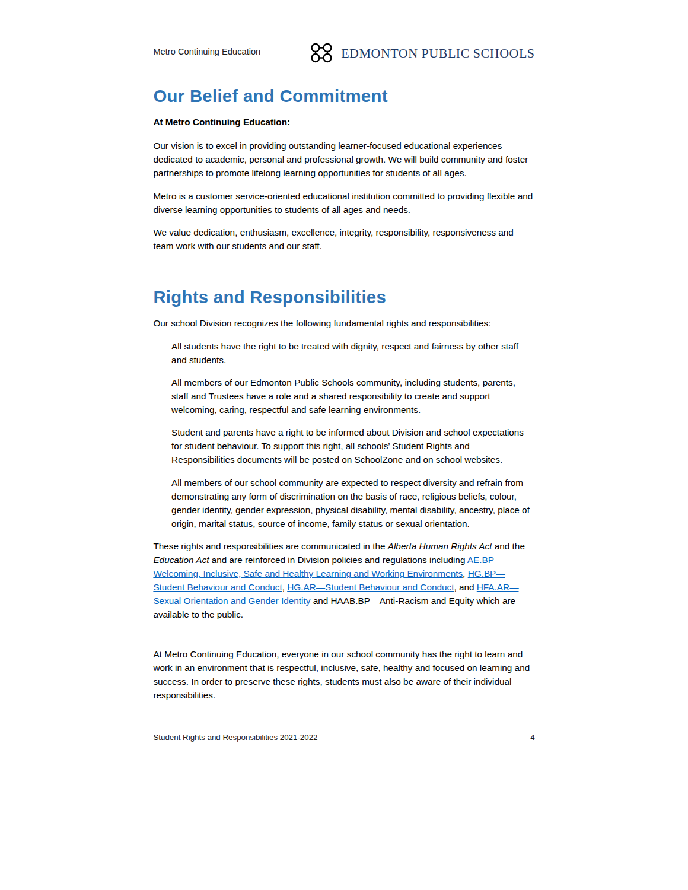Metro Continuing Education
EDMONTON PUBLIC SCHOOLS
Our Belief and Commitment
At Metro Continuing Education:
Our vision is to excel in providing outstanding learner-focused educational experiences dedicated to academic, personal and professional growth. We will build community and foster partnerships to promote lifelong learning opportunities for students of all ages.
Metro is a customer service-oriented educational institution committed to providing flexible and diverse learning opportunities to students of all ages and needs.
We value dedication, enthusiasm, excellence, integrity, responsibility, responsiveness and team work with our students and our staff.
Rights and Responsibilities
Our school Division recognizes the following fundamental rights and responsibilities:
All students have the right to be treated with dignity, respect and fairness by other staff and students.
All members of our Edmonton Public Schools community, including students, parents, staff and Trustees have a role and a shared responsibility to create and support welcoming, caring, respectful and safe learning environments.
Student and parents have a right to be informed about Division and school expectations for student behaviour. To support this right, all schools’ Student Rights and Responsibilities documents will be posted on SchoolZone and on school websites.
All members of our school community are expected to respect diversity and refrain from demonstrating any form of discrimination on the basis of race, religious beliefs, colour, gender identity, gender expression, physical disability, mental disability, ancestry, place of origin, marital status, source of income, family status or sexual orientation.
These rights and responsibilities are communicated in the Alberta Human Rights Act and the Education Act and are reinforced in Division policies and regulations including AE.BP—Welcoming, Inclusive, Safe and Healthy Learning and Working Environments, HG.BP—Student Behaviour and Conduct, HG.AR—Student Behaviour and Conduct, and HFA.AR—Sexual Orientation and Gender Identity and HAAB.BP – Anti-Racism and Equity which are available to the public.
At Metro Continuing Education, everyone in our school community has the right to learn and work in an environment that is respectful, inclusive, safe, healthy and focused on learning and success. In order to preserve these rights, students must also be aware of their individual responsibilities.
Student Rights and Responsibilities 2021-2022 4